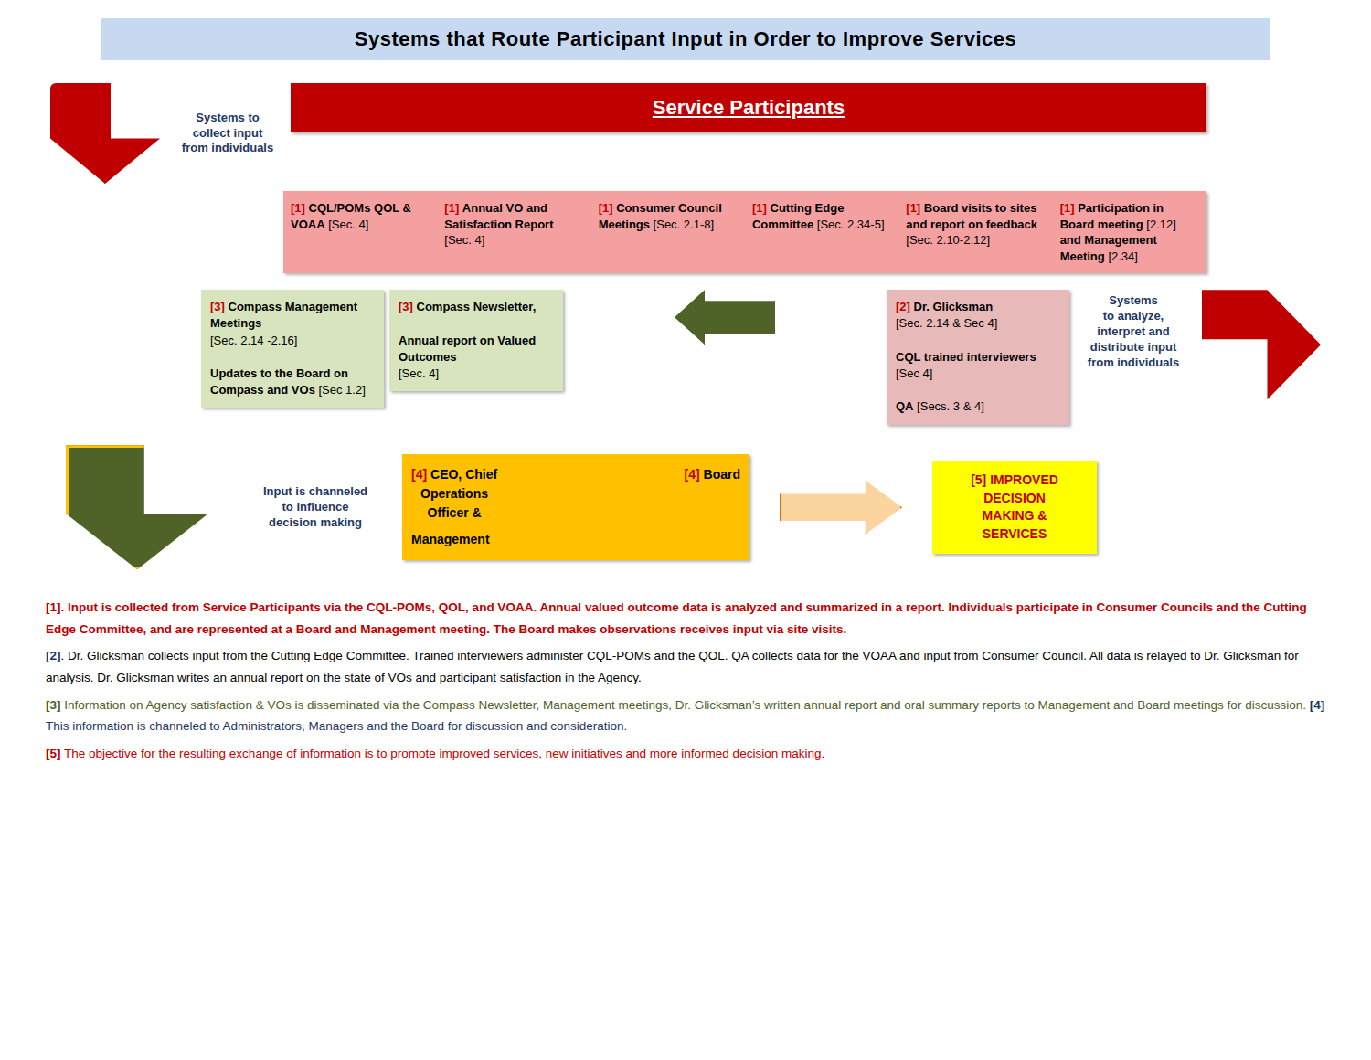Systems that Route Participant Input in Order to Improve Services
Systems to
collect input
from individuals
Service Participants
[1] CQL/POMs QOL & VOAA [Sec. 4]
[1] Annual VO and Satisfaction Report [Sec. 4]
[1] Consumer Council Meetings [Sec. 2.1-8]
[1] Cutting Edge Committee [Sec. 2.34-5]
[1] Board visits to sites and report on feedback [Sec. 2.10-2.12]
[1] Participation in Board meeting [2.12] and Management Meeting [2.34]
[3] Compass Management Meetings
[Sec. 2.14 -2.16]
Updates to the Board on Compass and VOs [Sec 1.2]
[3] Compass Newsletter,
Annual report on Valued Outcomes
[Sec. 4]
[2] Dr. Glicksman
[Sec. 2.14 & Sec 4]
CQL trained interviewers
[Sec 4]
QA [Secs. 3 & 4]
Systems
to analyze,
interpret and
distribute input
from individuals
Input is channeled
to influence
decision making
[4] CEO, Chief
Operations
Officer &
[4] Board
Management
[5] IMPROVED
DECISION
MAKING &
SERVICES
[1]. Input is collected from Service Participants via the CQL-POMs, QOL, and VOAA. Annual valued outcome data is analyzed and summarized in a report. Individuals participate in Consumer Councils and the Cutting Edge Committee, and are represented at a Board and Management meeting. The Board makes observations receives input via site visits.
[2]. Dr. Glicksman collects input from the Cutting Edge Committee. Trained interviewers administer CQL-POMs and the QOL. QA collects data for the VOAA and input from Consumer Council. All data is relayed to Dr. Glicksman for analysis. Dr. Glicksman writes an annual report on the state of VOs and participant satisfaction in the Agency.
[3] Information on Agency satisfaction & VOs is disseminated via the Compass Newsletter, Management meetings, Dr. Glicksman’s written annual report and oral summary reports to Management and Board meetings for discussion. [4] This information is channeled to Administrators, Managers and the Board for discussion and consideration.
[5] The objective for the resulting exchange of information is to promote improved services, new initiatives and more informed decision making.